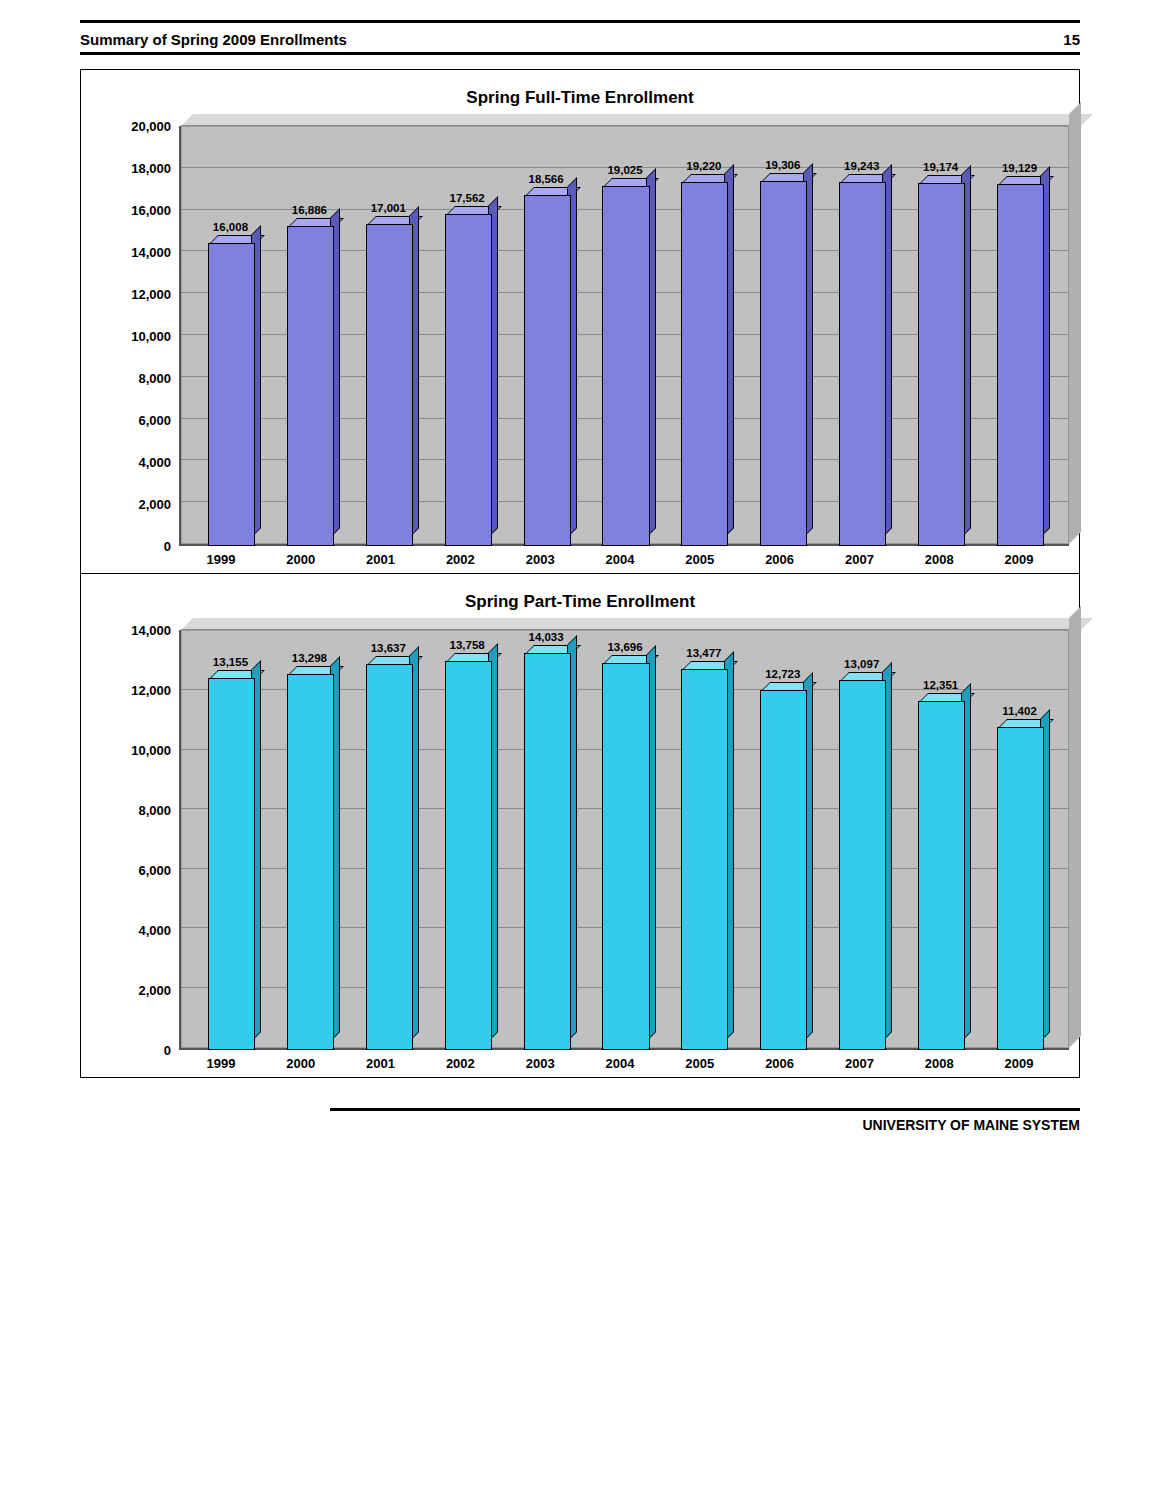Summary of Spring 2009 Enrollments
15
Spring Full-Time Enrollment
20,000 18,000 16,000 14,000 12,000 10,000 8,000 6,000 4,000 2,000 0
16,008
16,886
17,001
17,562
18,566
19,025
19,220
19,306
19,243
19,174
19,129
1999 2000 2001 2002 2003 2004 2005 2006 2007 2008 2009
Spring Part-Time Enrollment
14,000 12,000 10,000 8,000 6,000 4,000 2,000 0
13,155
13,298
13,637
13,758
14,033
13,696
13,477
12,723
13,097
12,351
11,402
1999 2000 2001 2002 2003 2004 2005 2006 2007 2008 2009
UNIVERSITY OF MAINE SYSTEM